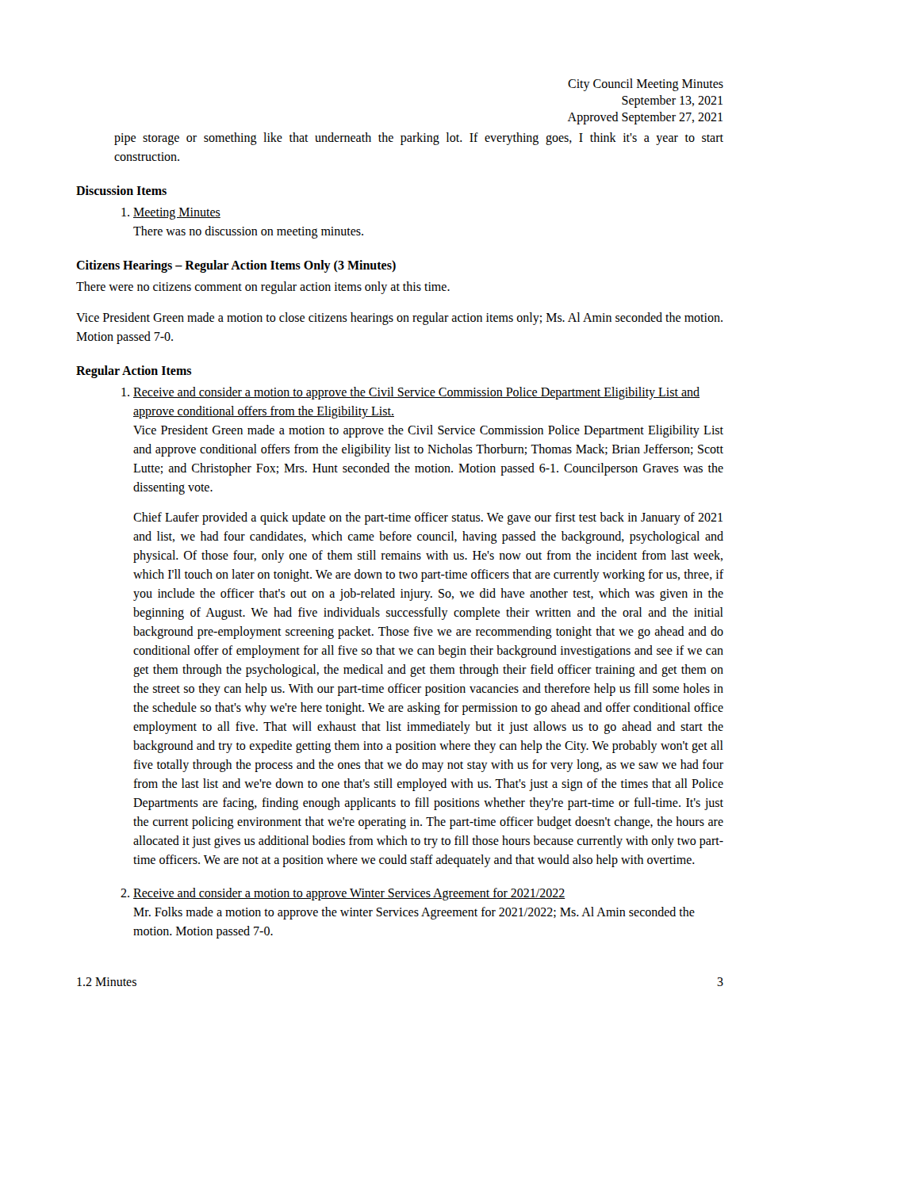City Council Meeting Minutes
September 13, 2021
Approved September 27, 2021
pipe storage or something like that underneath the parking lot. If everything goes, I think it's a year to start construction.
Discussion Items
Meeting Minutes
There was no discussion on meeting minutes.
Citizens Hearings – Regular Action Items Only (3 Minutes)
There were no citizens comment on regular action items only at this time.
Vice President Green made a motion to close citizens hearings on regular action items only; Ms. Al Amin seconded the motion. Motion passed 7-0.
Regular Action Items
Receive and consider a motion to approve the Civil Service Commission Police Department Eligibility List and approve conditional offers from the Eligibility List.
Vice President Green made a motion to approve the Civil Service Commission Police Department Eligibility List and approve conditional offers from the eligibility list to Nicholas Thorburn; Thomas Mack; Brian Jefferson; Scott Lutte; and Christopher Fox; Mrs. Hunt seconded the motion. Motion passed 6-1. Councilperson Graves was the dissenting vote.
Chief Laufer provided a quick update on the part-time officer status. We gave our first test back in January of 2021 and list, we had four candidates, which came before council, having passed the background, psychological and physical. Of those four, only one of them still remains with us. He's now out from the incident from last week, which I'll touch on later on tonight. We are down to two part-time officers that are currently working for us, three, if you include the officer that's out on a job-related injury. So, we did have another test, which was given in the beginning of August. We had five individuals successfully complete their written and the oral and the initial background pre-employment screening packet. Those five we are recommending tonight that we go ahead and do conditional offer of employment for all five so that we can begin their background investigations and see if we can get them through the psychological, the medical and get them through their field officer training and get them on the street so they can help us. With our part-time officer position vacancies and therefore help us fill some holes in the schedule so that's why we're here tonight. We are asking for permission to go ahead and offer conditional office employment to all five. That will exhaust that list immediately but it just allows us to go ahead and start the background and try to expedite getting them into a position where they can help the City. We probably won't get all five totally through the process and the ones that we do may not stay with us for very long, as we saw we had four from the last list and we're down to one that's still employed with us. That's just a sign of the times that all Police Departments are facing, finding enough applicants to fill positions whether they're part-time or full-time. It's just the current policing environment that we're operating in. The part-time officer budget doesn't change, the hours are allocated it just gives us additional bodies from which to try to fill those hours because currently with only two part-time officers. We are not at a position where we could staff adequately and that would also help with overtime.
Receive and consider a motion to approve Winter Services Agreement for 2021/2022
Mr. Folks made a motion to approve the winter Services Agreement for 2021/2022; Ms. Al Amin seconded the motion. Motion passed 7-0.
1.2 Minutes
3